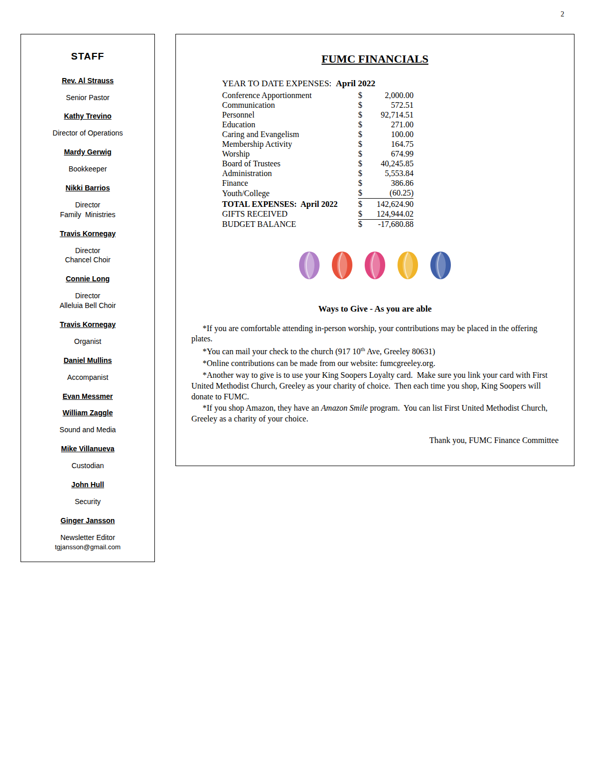2
STAFF
Rev. Al Strauss
Senior Pastor
Kathy Trevino
Director of Operations
Mardy Gerwig
Bookkeeper
Nikki Barrios
Director
Family Ministries
Travis Kornegay
Director
Chancel Choir
Connie Long
Director
Alleluia Bell Choir
Travis Kornegay
Organist
Daniel Mullins
Accompanist
Evan Messmer
William Zaggle
Sound and Media
Mike Villanueva
Custodian
John Hull
Security
Ginger Jansson
Newsletter Editor
tgjansson@gmail.com
FUMC FINANCIALS
YEAR TO DATE EXPENSES: April 2022
| Conference Apportionment | $ | 2,000.00 |
| Communication | $ | 572.51 |
| Personnel | $ | 92,714.51 |
| Education | $ | 271.00 |
| Caring and Evangelism | $ | 100.00 |
| Membership Activity | $ | 164.75 |
| Worship | $ | 674.99 |
| Board of Trustees | $ | 40,245.85 |
| Administration | $ | 5,553.84 |
| Finance | $ | 386.86 |
| Youth/College | $ | (60.25) |
| TOTAL EXPENSES: April 2022 | $ | 142,624.90 |
| GIFTS RECEIVED | $ | 124,944.02 |
| BUDGET BALANCE | $ | -17,680.88 |
Ways to Give - As you are able
*If you are comfortable attending in-person worship, your contributions may be placed in the offering plates.
*You can mail your check to the church (917 10th Ave, Greeley 80631)
*Online contributions can be made from our website: fumcgreeley.org.
*Another way to give is to use your King Soopers Loyalty card. Make sure you link your card with First United Methodist Church, Greeley as your charity of choice. Then each time you shop, King Soopers will donate to FUMC.
*If you shop Amazon, they have an Amazon Smile program. You can list First United Methodist Church, Greeley as a charity of your choice.
Thank you, FUMC Finance Committee